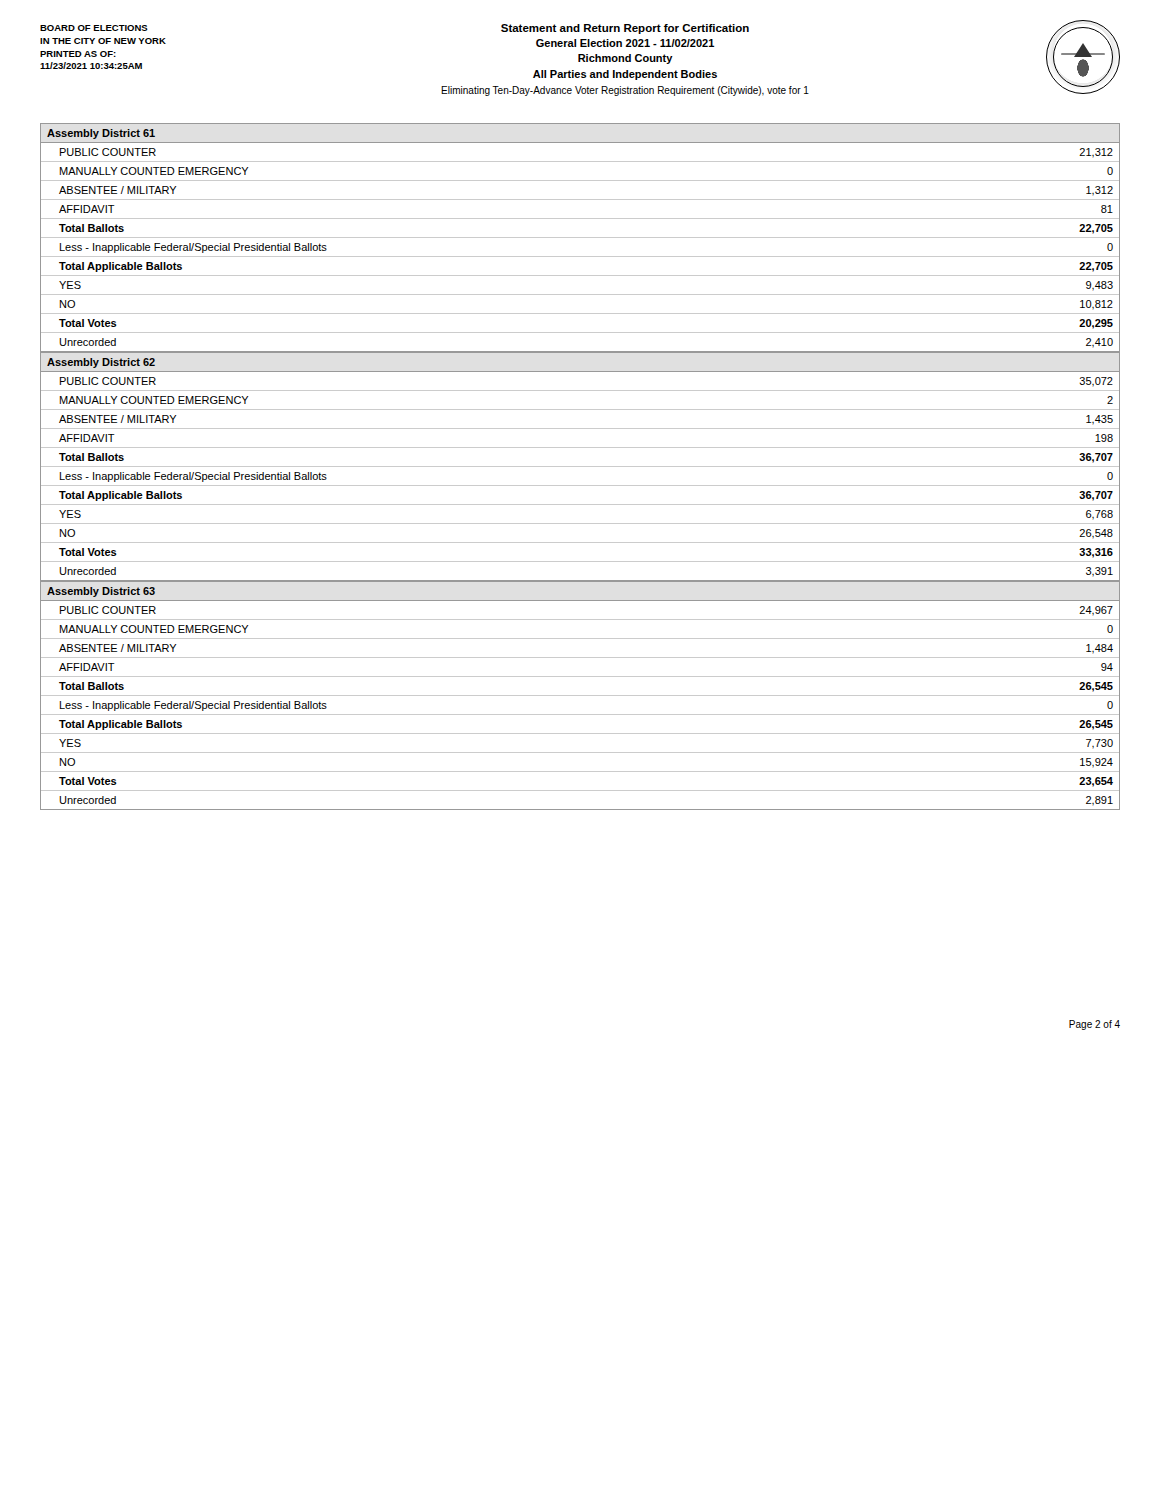BOARD OF ELECTIONS
IN THE CITY OF NEW YORK
PRINTED AS OF:
11/23/2021 10:34:25AM
Statement and Return Report for Certification
General Election 2021 - 11/02/2021
Richmond County
All Parties and Independent Bodies
Eliminating Ten-Day-Advance Voter Registration Requirement (Citywide), vote for 1
Assembly District 61
| PUBLIC COUNTER | 21,312 |
| MANUALLY COUNTED EMERGENCY | 0 |
| ABSENTEE / MILITARY | 1,312 |
| AFFIDAVIT | 81 |
| Total Ballots | 22,705 |
| Less - Inapplicable Federal/Special Presidential Ballots | 0 |
| Total Applicable Ballots | 22,705 |
| YES | 9,483 |
| NO | 10,812 |
| Total Votes | 20,295 |
| Unrecorded | 2,410 |
Assembly District 62
| PUBLIC COUNTER | 35,072 |
| MANUALLY COUNTED EMERGENCY | 2 |
| ABSENTEE / MILITARY | 1,435 |
| AFFIDAVIT | 198 |
| Total Ballots | 36,707 |
| Less - Inapplicable Federal/Special Presidential Ballots | 0 |
| Total Applicable Ballots | 36,707 |
| YES | 6,768 |
| NO | 26,548 |
| Total Votes | 33,316 |
| Unrecorded | 3,391 |
Assembly District 63
| PUBLIC COUNTER | 24,967 |
| MANUALLY COUNTED EMERGENCY | 0 |
| ABSENTEE / MILITARY | 1,484 |
| AFFIDAVIT | 94 |
| Total Ballots | 26,545 |
| Less - Inapplicable Federal/Special Presidential Ballots | 0 |
| Total Applicable Ballots | 26,545 |
| YES | 7,730 |
| NO | 15,924 |
| Total Votes | 23,654 |
| Unrecorded | 2,891 |
Page 2 of 4